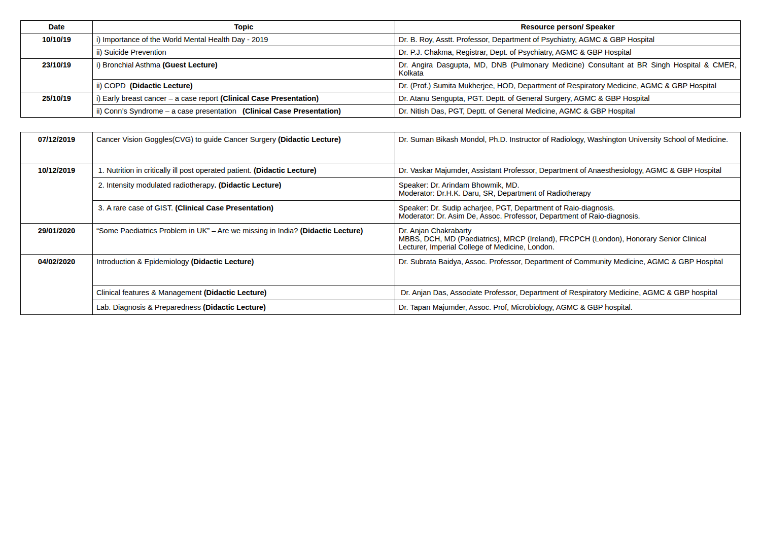| Date | Topic | Resource person/ Speaker |
| --- | --- | --- |
| 10/10/19 | i) Importance of the World Mental Health Day - 2019 | Dr. B. Roy, Asstt. Professor, Department of Psychiatry, AGMC & GBP Hospital |
| ii) Suicide Prevention | Dr. P.J. Chakma, Registrar, Dept. of Psychiatry, AGMC & GBP Hospital |
| 23/10/19 | i) Bronchial Asthma (Guest Lecture) | Dr. Angira Dasgupta, MD, DNB (Pulmonary Medicine) Consultant at BR Singh Hospital & CMER, Kolkata |
| ii) COPD (Didactic Lecture) | Dr. (Prof.) Sumita Mukherjee, HOD, Department of Respiratory Medicine, AGMC & GBP Hospital |
| 25/10/19 | i) Early breast cancer – a case report (Clinical Case Presentation) | Dr. Atanu Sengupta, PGT. Deptt. of General Surgery, AGMC & GBP Hospital |
| ii) Conn’s Syndrome – a case presentation (Clinical Case Presentation) | Dr. Nitish Das, PGT, Deptt. of General Medicine, AGMC & GBP Hospital |
| 07/12/2019 | Cancer Vision Goggles(CVG) to guide Cancer Surgery (Didactic Lecture) | Dr. Suman Bikash Mondol, Ph.D. Instructor of Radiology, Washington University School of Medicine. |
| 10/12/2019 | Nutrition in critically ill post operated patient. (Didactic Lecture) | Dr. Vaskar Majumder, Assistant Professor, Department of Anaesthesiology, AGMC & GBP Hospital |
| Intensity modulated radiotherapy . (Didactic Lecture) | Speaker: Dr. Arindam Bhowmik, MD. Moderator: Dr.H.K. Daru, SR, Department of Radiotherapy |
| A rare case of GIST. (Clinical Case Presentation) | Speaker: Dr. Sudip acharjee, PGT, Department of Raio-diagnosis. Moderator: Dr. Asim De, Assoc. Professor, Department of Raio-diagnosis. |
| 29/01/2020 | “Some Paediatrics Problem in UK” – Are we missing in India? (Didactic Lecture) | Dr. Anjan Chakrabarty MBBS, DCH, MD (Paediatrics), MRCP (Ireland), FRCPCH (London), Honorary Senior Clinical Lecturer, Imperial College of Medicine, London. |
| 04/02/2020 | Introduction & Epidemiology (Didactic Lecture) | Dr. Subrata Baidya, Assoc. Professor, Department of Community Medicine, AGMC & GBP Hospital |
| Clinical features & Management (Didactic Lecture) | Dr. Anjan Das, Associate Professor, Department of Respiratory Medicine, AGMC & GBP hospital |
| Lab. Diagnosis & Preparedness (Didactic Lecture) | Dr. Tapan Majumder, Assoc. Prof, Microbiology, AGMC & GBP hospital. |